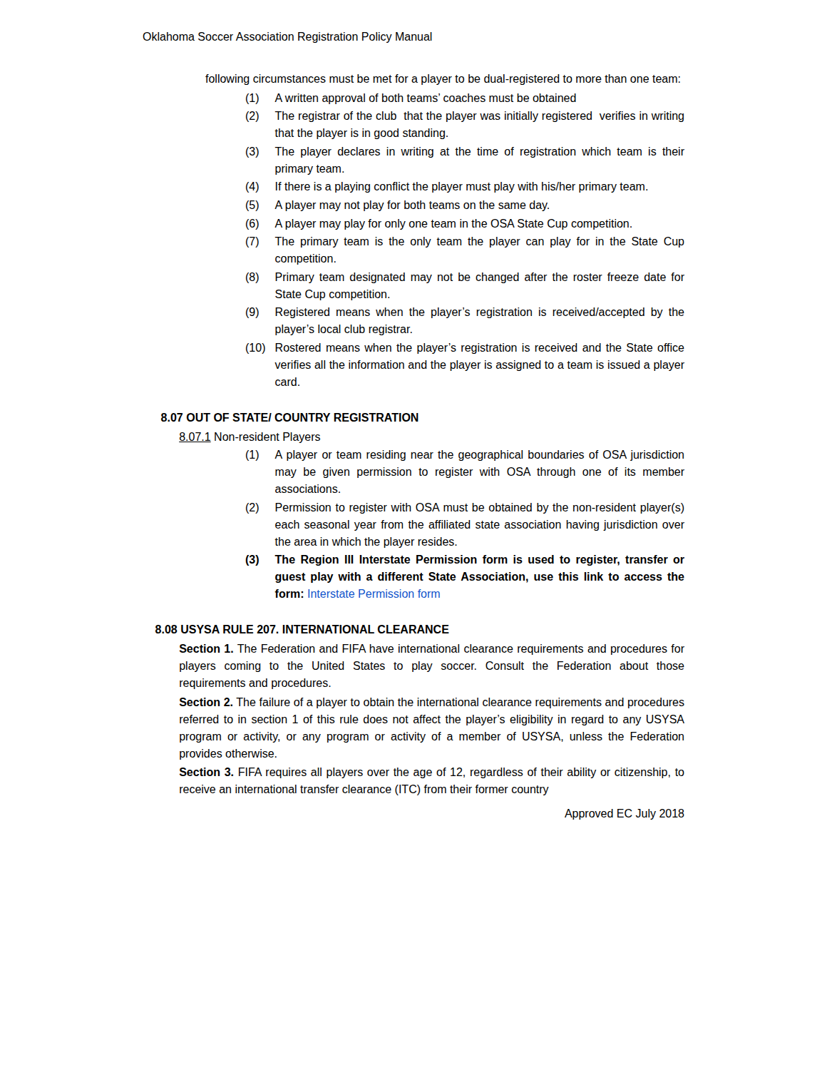Oklahoma Soccer Association Registration Policy Manual
following circumstances must be met for a player to be dual-registered to more than one team:
(1) A written approval of both teams’ coaches must be obtained
(2) The registrar of the club that the player was initially registered verifies in writing that the player is in good standing.
(3) The player declares in writing at the time of registration which team is their primary team.
(4) If there is a playing conflict the player must play with his/her primary team.
(5) A player may not play for both teams on the same day.
(6) A player may play for only one team in the OSA State Cup competition.
(7) The primary team is the only team the player can play for in the State Cup competition.
(8) Primary team designated may not be changed after the roster freeze date for State Cup competition.
(9) Registered means when the player’s registration is received/accepted by the player’s local club registrar.
(10) Rostered means when the player’s registration is received and the State office verifies all the information and the player is assigned to a team is issued a player card.
8.07 OUT OF STATE/ COUNTRY REGISTRATION
8.07.1 Non-resident Players
(1) A player or team residing near the geographical boundaries of OSA jurisdiction may be given permission to register with OSA through one of its member associations.
(2) Permission to register with OSA must be obtained by the non-resident player(s) each seasonal year from the affiliated state association having jurisdiction over the area in which the player resides.
(3) The Region III Interstate Permission form is used to register, transfer or guest play with a different State Association, use this link to access the form: Interstate Permission form
8.08 USYSA RULE 207. INTERNATIONAL CLEARANCE
Section 1. The Federation and FIFA have international clearance requirements and procedures for players coming to the United States to play soccer. Consult the Federation about those requirements and procedures.
Section 2. The failure of a player to obtain the international clearance requirements and procedures referred to in section 1 of this rule does not affect the player’s eligibility in regard to any USYSA program or activity, or any program or activity of a member of USYSA, unless the Federation provides otherwise.
Section 3. FIFA requires all players over the age of 12, regardless of their ability or citizenship, to receive an international transfer clearance (ITC) from their former country
Approved EC July 2018